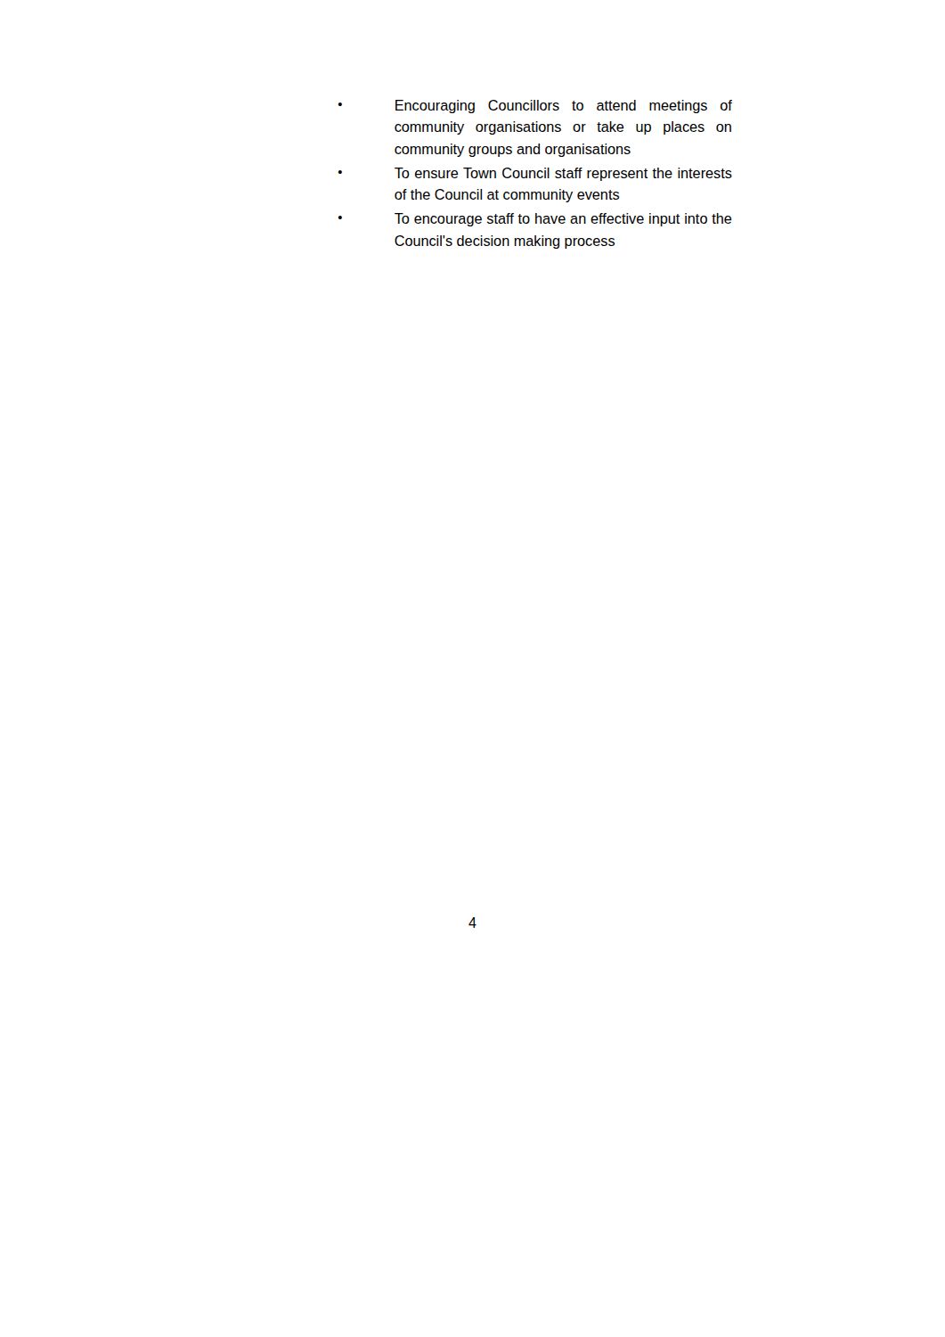Encouraging Councillors to attend meetings of community organisations or take up places on community groups and organisations
To ensure Town Council staff represent the interests of the Council at community events
To encourage staff to have an effective input into the Council's decision making process
4